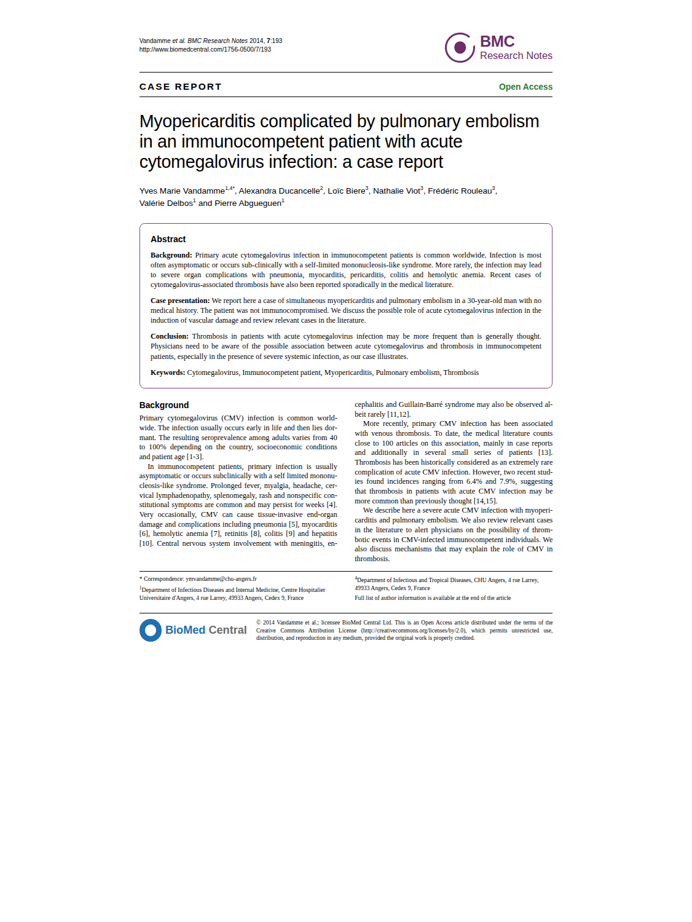Vandamme et al. BMC Research Notes 2014, 7:193
http://www.biomedcentral.com/1756-0500/7/193
BMC
Research Notes
CASE REPORT
Open Access
Myopericarditis complicated by pulmonary embolism in an immunocompetent patient with acute cytomegalovirus infection: a case report
Yves Marie Vandamme1,4*, Alexandra Ducancelle2, Loïc Biere3, Nathalie Viot3, Frédéric Rouleau3,
Valérie Delbos1 and Pierre Abgueguen1
Abstract
Background: Primary acute cytomegalovirus infection in immunocompetent patients is common worldwide. Infection is most often asymptomatic or occurs sub-clinically with a self-limited mononucleosis-like syndrome. More rarely, the infection may lead to severe organ complications with pneumonia, myocarditis, pericarditis, colitis and hemolytic anemia. Recent cases of cytomegalovirus-associated thrombosis have also been reported sporadically in the medical literature.
Case presentation: We report here a case of simultaneous myopericarditis and pulmonary embolism in a 30-year-old man with no medical history. The patient was not immunocompromised. We discuss the possible role of acute cytomegalovirus infection in the induction of vascular damage and review relevant cases in the literature.
Conclusion: Thrombosis in patients with acute cytomegalovirus infection may be more frequent than is generally thought. Physicians need to be aware of the possible association between acute cytomegalovirus and thrombosis in immunocompetent patients, especially in the presence of severe systemic infection, as our case illustrates.
Keywords: Cytomegalovirus, Immunocompetent patient, Myopericarditis, Pulmonary embolism, Thrombosis
Background
Primary cytomegalovirus (CMV) infection is common worldwide. The infection usually occurs early in life and then lies dormant. The resulting seroprevalence among adults varies from 40 to 100% depending on the country, socioeconomic conditions and patient age [1-3].
In immunocompetent patients, primary infection is usually asymptomatic or occurs subclinically with a self limited mononucleosis-like syndrome. Prolonged fever, myalgia, headache, cervical lymphadenopathy, splenomegaly, rash and nonspecific constitutional symptoms are common and may persist for weeks [4]. Very occasionally, CMV can cause tissue-invasive end-organ damage and complications including pneumonia [5], myocarditis [6], hemolytic anemia [7], retinitis [8], colitis [9] and hepatitis [10]. Central nervous system involvement with meningitis, encephalitis and Guillain-Barré syndrome may also be observed albeit rarely [11,12].
More recently, primary CMV infection has been associated with venous thrombosis. To date, the medical literature counts close to 100 articles on this association, mainly in case reports and additionally in several small series of patients [13]. Thrombosis has been historically considered as an extremely rare complication of acute CMV infection. However, two recent studies found incidences ranging from 6.4% and 7.9%, suggesting that thrombosis in patients with acute CMV infection may be more common than previously thought [14,15].
We describe here a severe acute CMV infection with myopericarditis and pulmonary embolism. We also review relevant cases in the literature to alert physicians on the possibility of thrombotic events in CMV-infected immunocompetent individuals. We also discuss mechanisms that may explain the role of CMV in thrombosis.
* Correspondence: ymvandamme@chu-angers.fr
1Department of Infectious Diseases and Internal Medicine, Centre Hospitalier Universitaire d'Angers, 4 rue Larrey, 49933 Angers, Cedex 9, France
4Department of Infectious and Tropical Diseases, CHU Angers, 4 rue Larrey, 49933 Angers, Cedex 9, France
Full list of author information is available at the end of the article
BioMed Central
© 2014 Vandamme et al.; licensee BioMed Central Ltd. This is an Open Access article distributed under the terms of the Creative Commons Attribution License (http://creativecommons.org/licenses/by/2.0), which permits unrestricted use, distribution, and reproduction in any medium, provided the original work is properly credited.